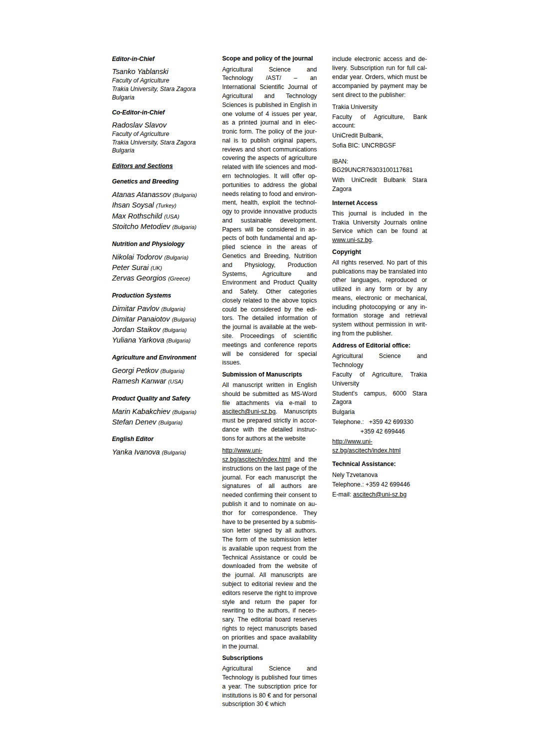Editor-in-Chief
Tsanko Yablanski
Faculty of Agriculture
Trakia University, Stara Zagora
Bulgaria
Co-Editor-in-Chief
Radoslav Slavov
Faculty of Agriculture
Trakia University, Stara Zagora
Bulgaria
Editors and Sections
Genetics and Breeding
Atanas Atanassov (Bulgaria)
Ihsan Soysal (Turkey)
Max Rothschild (USA)
Stoitcho Metodiev (Bulgaria)
Nutrition and Physiology
Nikolai Todorov (Bulgaria)
Peter Surai (UK)
Zervas Georgios (Greece)
Production Systems
Dimitar Pavlov (Bulgaria)
Dimitar Panaiotov (Bulgaria)
Jordan Staikov (Bulgaria)
Yuliana Yarkova (Bulgaria)
Agriculture and Environment
Georgi Petkov (Bulgaria)
Ramesh Kanwar (USA)
Product Quality and Safety
Marin Kabakchiev (Bulgaria)
Stefan Denev (Bulgaria)
English Editor
Yanka Ivanova (Bulgaria)
Scope and policy of the journal
Agricultural Science and Technology /AST/ – an International Scientific Journal of Agricultural and Technology Sciences is published in English in one volume of 4 issues per year, as a printed journal and in electronic form. The policy of the journal is to publish original papers, reviews and short communications covering the aspects of agriculture related with life sciences and modern technologies. It will offer opportunities to address the global needs relating to food and environment, health, exploit the technology to provide innovative products and sustainable development. Papers will be considered in aspects of both fundamental and applied science in the areas of Genetics and Breeding, Nutrition and Physiology, Production Systems, Agriculture and Environment and Product Quality and Safety. Other categories closely related to the above topics could be considered by the editors. The detailed information of the journal is available at the website. Proceedings of scientific meetings and conference reports will be considered for special issues.
Submission of Manuscripts
All manuscript written in English should be submitted as MS-Word file attachments via e-mail to ascitech@uni-sz.bg. Manuscripts must be prepared strictly in accordance with the detailed instructions for authors at the website
http://www.uni-sz.bg/ascitech/index.html and the instructions on the last page of the journal. For each manuscript the signatures of all authors are needed confirming their consent to publish it and to nominate on author for correspondence. They have to be presented by a submission letter signed by all authors. The form of the submission letter is available upon request from the Technical Assistance or could be downloaded from the website of the journal. All manuscripts are subject to editorial review and the editors reserve the right to improve style and return the paper for rewriting to the authors, if necessary. The editorial board reserves rights to reject manuscripts based on priorities and space availability in the journal.
Subscriptions
Agricultural Science and Technology is published four times a year. The subscription price for institutions is 80 € and for personal subscription 30 € which
include electronic access and delivery. Subscription run for full calendar year. Orders, which must be accompanied by payment may be sent direct to the publisher:
Trakia University
Faculty of Agriculture, Bank account:
UniCredit Bulbank,
Sofia BIC: UNCRBGSF
IBAN: BG29UNCR76303100117681
With UniCredit Bulbank Stara Zagora
Internet Access
This journal is included in the Trakia University Journals online Service which can be found at www.uni-sz.bg.
Copyright
All rights reserved. No part of this publications may be translated into other languages, reproduced or utilized in any form or by any means, electronic or mechanical, including photocopying or any information storage and retrieval system without permission in writing from the publisher.
Address of Editorial office:
Agricultural Science and Technology
Faculty of Agriculture, Trakia University
Student's campus, 6000 Stara Zagora
Bulgaria
Telephone.: +359 42 699330
+359 42 699446
http://www.uni-sz.bg/ascitech/index.html
Technical Assistance:
Nely Tzvetanova
Telephone.: +359 42 699446
E-mail: ascitech@uni-sz.bg